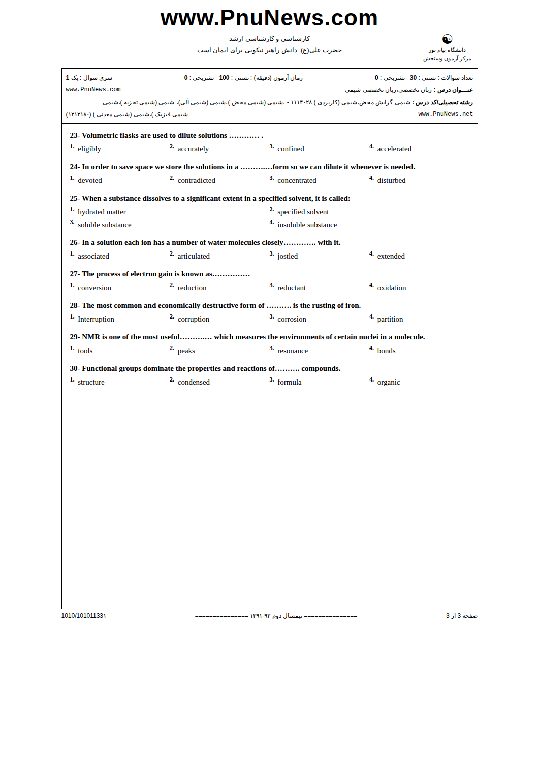www. PnuNews. com
☯
دانشگاه پیام نور
مرکز آزمون وسنجش
کارشناسی و کارشناسی ارشد
حضرت علی(ع): دانش راهبر نیکویی برای ایمان است
☯
دانشگاه پیام نور
تعداد سوالات : تستی : 30 تشریحی : 0
زمان آزمون (دقیقه) : تستی : 100 تشریحی : 0
سری سوال : یک 1
عنـــوان درس : زبان تخصصی،زبان تخصصی شیمی
www. PnuNews. com
رشته تحصیلی/کد درس : شیمی گرایش محض،شیمی (کاربردی ) ۱۱۱۴۰۲۸ - ،شیمی (شیمی محض )،شیمی (شیمی آلی)، شیمی (شیمی تجزیه )،شیمی
www. PnuNews. net
شیمی فیزیک )،شیمی (شیمی معدنی ) (۱۲۱۲۱۸۰)
23- Volumetric flasks are used to dilute solutions ………… .
1. eligibly
2. accurately
3. confined
4. accelerated
24- In order to save space we store the solutions in a ……….…form so we can dilute it whenever is needed.
1. devoted
2. contradicted
3. concentrated
4. disturbed
25- When a substance dissolves to a significant extent in a specified solvent, it is called:
1. hydrated matter
2. specified solvent
3. soluble substance
4. insoluble substance
26- In a solution each ion has a number of water molecules closely…………. with it.
1. associated
2. articulated
3. jostled
4. extended
27- The process of electron gain is known as……………
1. conversion
2. reduction
3. reductant
4. oxidation
28- The most common and economically destructive form of ………. is the rusting of iron.
1. Interruption
2. corruption
3. corrosion
4. partition
29- NMR is one of the most useful……….… which measures the environments of certain nuclei in a molecule.
1. tools
2. peaks
3. resonance
4. bonds
30- Functional groups dominate the properties and reactions of………. compounds.
1. structure
2. condensed
3. formula
4. organic
صفحه 3 از 3
=============== نیمسال دوم ۹۲-۱۳۹۱ ===============
1010/10101133۱